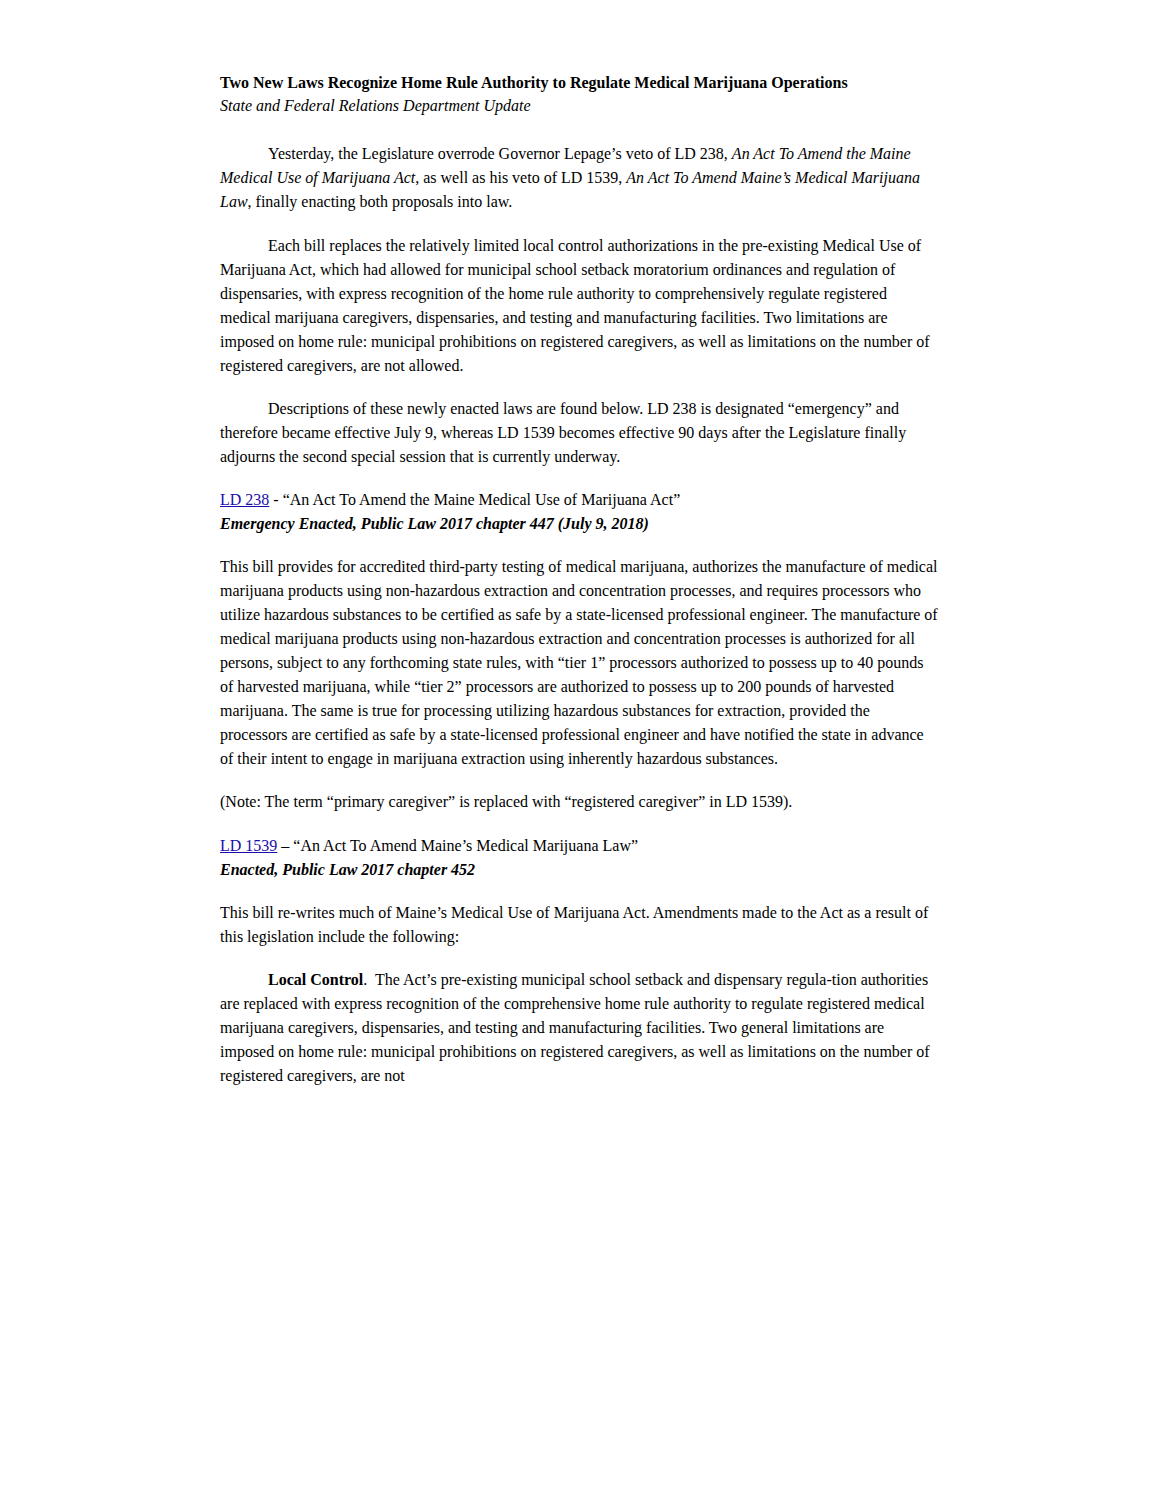Two New Laws Recognize Home Rule Authority to Regulate Medical Marijuana Operations
State and Federal Relations Department Update
Yesterday, the Legislature overrode Governor Lepage’s veto of LD 238, An Act To Amend the Maine Medical Use of Marijuana Act, as well as his veto of LD 1539, An Act To Amend Maine’s Medical Marijuana Law, finally enacting both proposals into law.
Each bill replaces the relatively limited local control authorizations in the pre-existing Medical Use of Marijuana Act, which had allowed for municipal school setback moratorium ordinances and regulation of dispensaries, with express recognition of the home rule authority to comprehensively regulate registered medical marijuana caregivers, dispensaries, and testing and manufacturing facilities. Two limitations are imposed on home rule: municipal prohibitions on registered caregivers, as well as limitations on the number of registered caregivers, are not allowed.
Descriptions of these newly enacted laws are found below. LD 238 is designated “emergency” and therefore became effective July 9, whereas LD 1539 becomes effective 90 days after the Legislature finally adjourns the second special session that is currently underway.
LD 238 - “An Act To Amend the Maine Medical Use of Marijuana Act”
Emergency Enacted, Public Law 2017 chapter 447 (July 9, 2018)
This bill provides for accredited third-party testing of medical marijuana, authorizes the manufacture of medical marijuana products using non-hazardous extraction and concentration processes, and requires processors who utilize hazardous substances to be certified as safe by a state-licensed professional engineer. The manufacture of medical marijuana products using non-hazardous extraction and concentration processes is authorized for all persons, subject to any forthcoming state rules, with “tier 1” processors authorized to possess up to 40 pounds of harvested marijuana, while “tier 2” processors are authorized to possess up to 200 pounds of harvested marijuana. The same is true for processing utilizing hazardous substances for extraction, provided the processors are certified as safe by a state-licensed professional engineer and have notified the state in advance of their intent to engage in marijuana extraction using inherently hazardous substances.
(Note: The term “primary caregiver” is replaced with “registered caregiver” in LD 1539).
LD 1539 – “An Act To Amend Maine’s Medical Marijuana Law”
Enacted, Public Law 2017 chapter 452
This bill re-writes much of Maine’s Medical Use of Marijuana Act. Amendments made to the Act as a result of this legislation include the following:
Local Control. The Act’s pre-existing municipal school setback and dispensary regula-tion authorities are replaced with express recognition of the comprehensive home rule authority to regulate registered medical marijuana caregivers, dispensaries, and testing and manufacturing facilities. Two general limitations are imposed on home rule: municipal prohibitions on registered caregivers, as well as limitations on the number of registered caregivers, are not